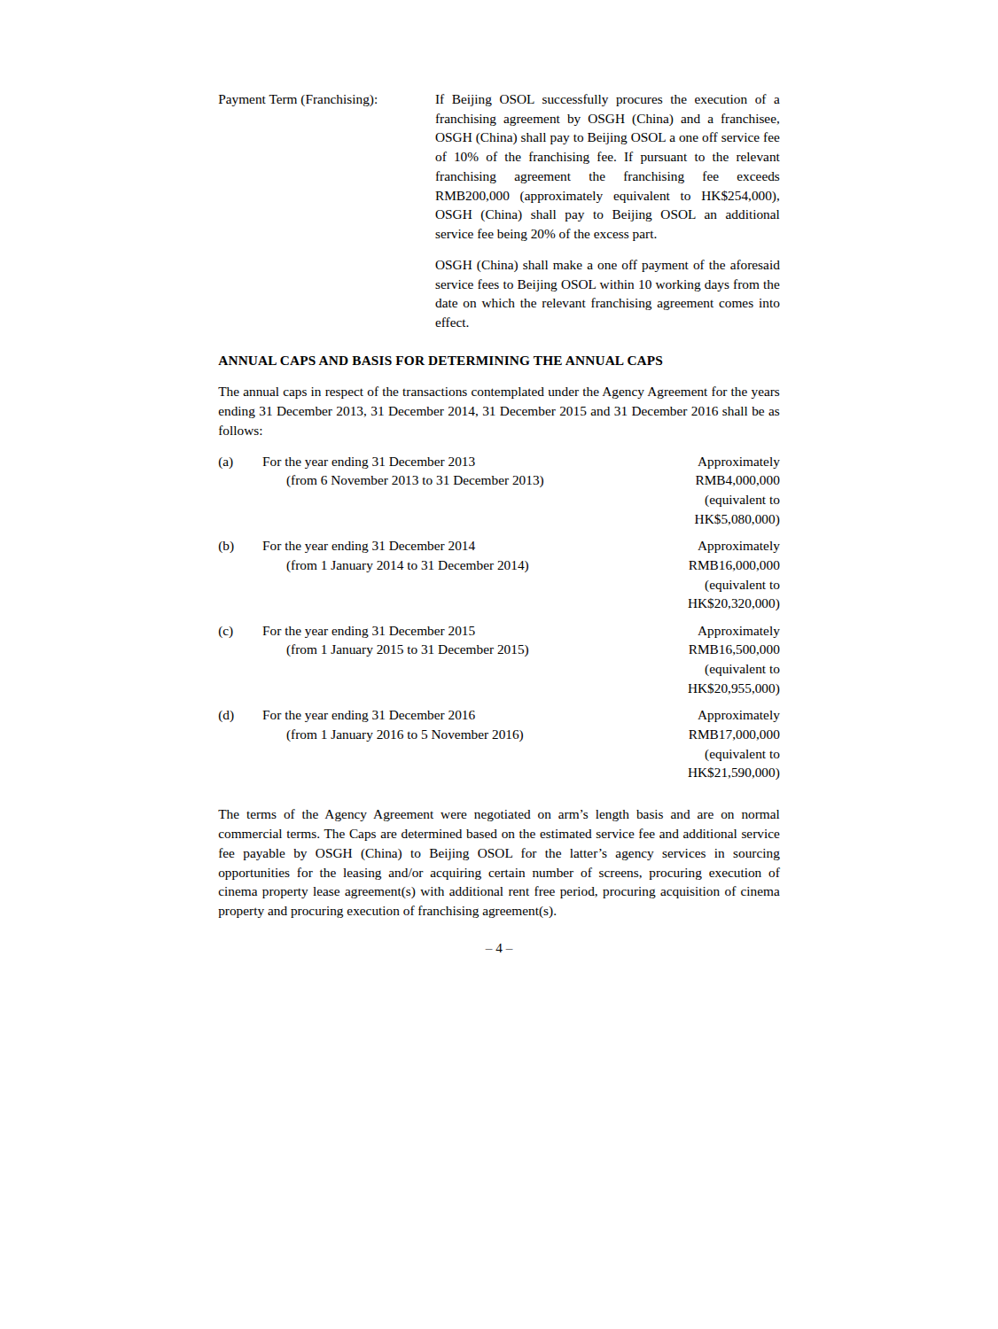Payment Term (Franchising):
If Beijing OSOL successfully procures the execution of a franchising agreement by OSGH (China) and a franchisee, OSGH (China) shall pay to Beijing OSOL a one off service fee of 10% of the franchising fee. If pursuant to the relevant franchising agreement the franchising fee exceeds RMB200,000 (approximately equivalent to HK$254,000), OSGH (China) shall pay to Beijing OSOL an additional service fee being 20% of the excess part.
OSGH (China) shall make a one off payment of the aforesaid service fees to Beijing OSOL within 10 working days from the date on which the relevant franchising agreement comes into effect.
ANNUAL CAPS AND BASIS FOR DETERMINING THE ANNUAL CAPS
The annual caps in respect of the transactions contemplated under the Agency Agreement for the years ending 31 December 2013, 31 December 2014, 31 December 2015 and 31 December 2016 shall be as follows:
| (a) | For the year ending 31 December 2013 (from 6 November 2013 to 31 December 2013) | Approximately RMB4,000,000 (equivalent to HK$5,080,000) |
| (b) | For the year ending 31 December 2014 (from 1 January 2014 to 31 December 2014) | Approximately RMB16,000,000 (equivalent to HK$20,320,000) |
| (c) | For the year ending 31 December 2015 (from 1 January 2015 to 31 December 2015) | Approximately RMB16,500,000 (equivalent to HK$20,955,000) |
| (d) | For the year ending 31 December 2016 (from 1 January 2016 to 5 November 2016) | Approximately RMB17,000,000 (equivalent to HK$21,590,000) |
The terms of the Agency Agreement were negotiated on arm’s length basis and are on normal commercial terms. The Caps are determined based on the estimated service fee and additional service fee payable by OSGH (China) to Beijing OSOL for the latter’s agency services in sourcing opportunities for the leasing and/or acquiring certain number of screens, procuring execution of cinema property lease agreement(s) with additional rent free period, procuring acquisition of cinema property and procuring execution of franchising agreement(s).
– 4 –